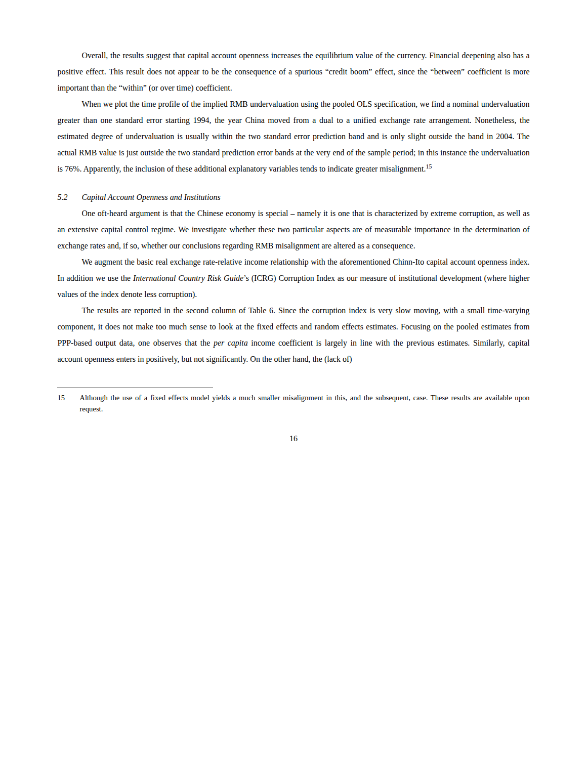Overall, the results suggest that capital account openness increases the equilibrium value of the currency. Financial deepening also has a positive effect. This result does not appear to be the consequence of a spurious “credit boom” effect, since the “between” coefficient is more important than the “within” (or over time) coefficient.
When we plot the time profile of the implied RMB undervaluation using the pooled OLS specification, we find a nominal undervaluation greater than one standard error starting 1994, the year China moved from a dual to a unified exchange rate arrangement. Nonetheless, the estimated degree of undervaluation is usually within the two standard error prediction band and is only slight outside the band in 2004. The actual RMB value is just outside the two standard prediction error bands at the very end of the sample period; in this instance the undervaluation is 76%. Apparently, the inclusion of these additional explanatory variables tends to indicate greater misalignment.15
5.2 Capital Account Openness and Institutions
One oft-heard argument is that the Chinese economy is special – namely it is one that is characterized by extreme corruption, as well as an extensive capital control regime. We investigate whether these two particular aspects are of measurable importance in the determination of exchange rates and, if so, whether our conclusions regarding RMB misalignment are altered as a consequence.
We augment the basic real exchange rate-relative income relationship with the aforementioned Chinn-Ito capital account openness index. In addition we use the International Country Risk Guide’s (ICRG) Corruption Index as our measure of institutional development (where higher values of the index denote less corruption).
The results are reported in the second column of Table 6. Since the corruption index is very slow moving, with a small time-varying component, it does not make too much sense to look at the fixed effects and random effects estimates. Focusing on the pooled estimates from PPP-based output data, one observes that the per capita income coefficient is largely in line with the previous estimates. Similarly, capital account openness enters in positively, but not significantly. On the other hand, the (lack of)
15 Although the use of a fixed effects model yields a much smaller misalignment in this, and the subsequent, case. These results are available upon request.
16